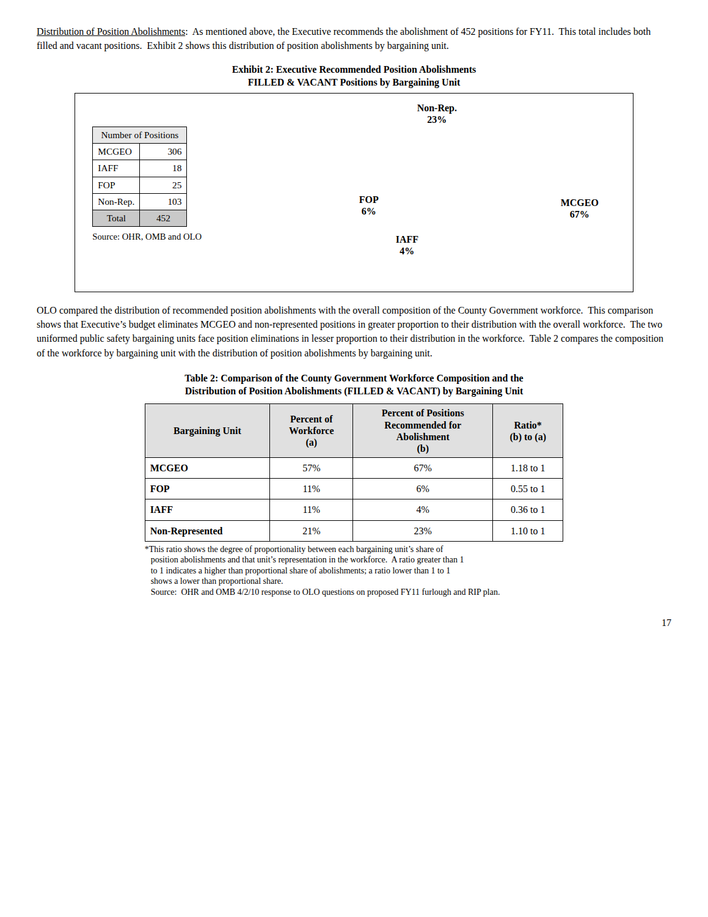Distribution of Position Abolishments: As mentioned above, the Executive recommends the abolishment of 452 positions for FY11. This total includes both filled and vacant positions. Exhibit 2 shows this distribution of position abolishments by bargaining unit.
Exhibit 2: Executive Recommended Position Abolishments
FILLED & VACANT Positions by Bargaining Unit
| Number of Positions |
| MCGEO | 306 |
| IAFF | 18 |
| FOP | 25 |
| Non-Rep. | 103 |
| Total | 452 |
Source: OHR, OMB and OLO
Non-Rep.
23%
FOP
6%
IAFF
4%
MCGEO
67%
OLO compared the distribution of recommended position abolishments with the overall composition of the County Government workforce. This comparison shows that Executive’s budget eliminates MCGEO and non-represented positions in greater proportion to their distribution with the overall workforce. The two uniformed public safety bargaining units face position eliminations in lesser proportion to their distribution in the workforce. Table 2 compares the composition of the workforce by bargaining unit with the distribution of position abolishments by bargaining unit.
Table 2: Comparison of the County Government Workforce Composition and the
Distribution of Position Abolishments (FILLED & VACANT) by Bargaining Unit
| Bargaining Unit | Percent of Workforce (a) | Percent of Positions Recommended for Abolishment (b) | Ratio* (b) to (a) |
| --- | --- | --- | --- |
| MCGEO | 57% | 67% | 1.18 to 1 |
| FOP | 11% | 6% | 0.55 to 1 |
| IAFF | 11% | 4% | 0.36 to 1 |
| Non-Represented | 21% | 23% | 1.10 to 1 |
*This ratio shows the degree of proportionality between each bargaining unit’s share of position abolishments and that unit’s representation in the workforce. A ratio greater than 1 to 1 indicates a higher than proportional share of abolishments; a ratio lower than 1 to 1 shows a lower than proportional share. Source: OHR and OMB 4/2/10 response to OLO questions on proposed FY11 furlough and RIP plan.
17